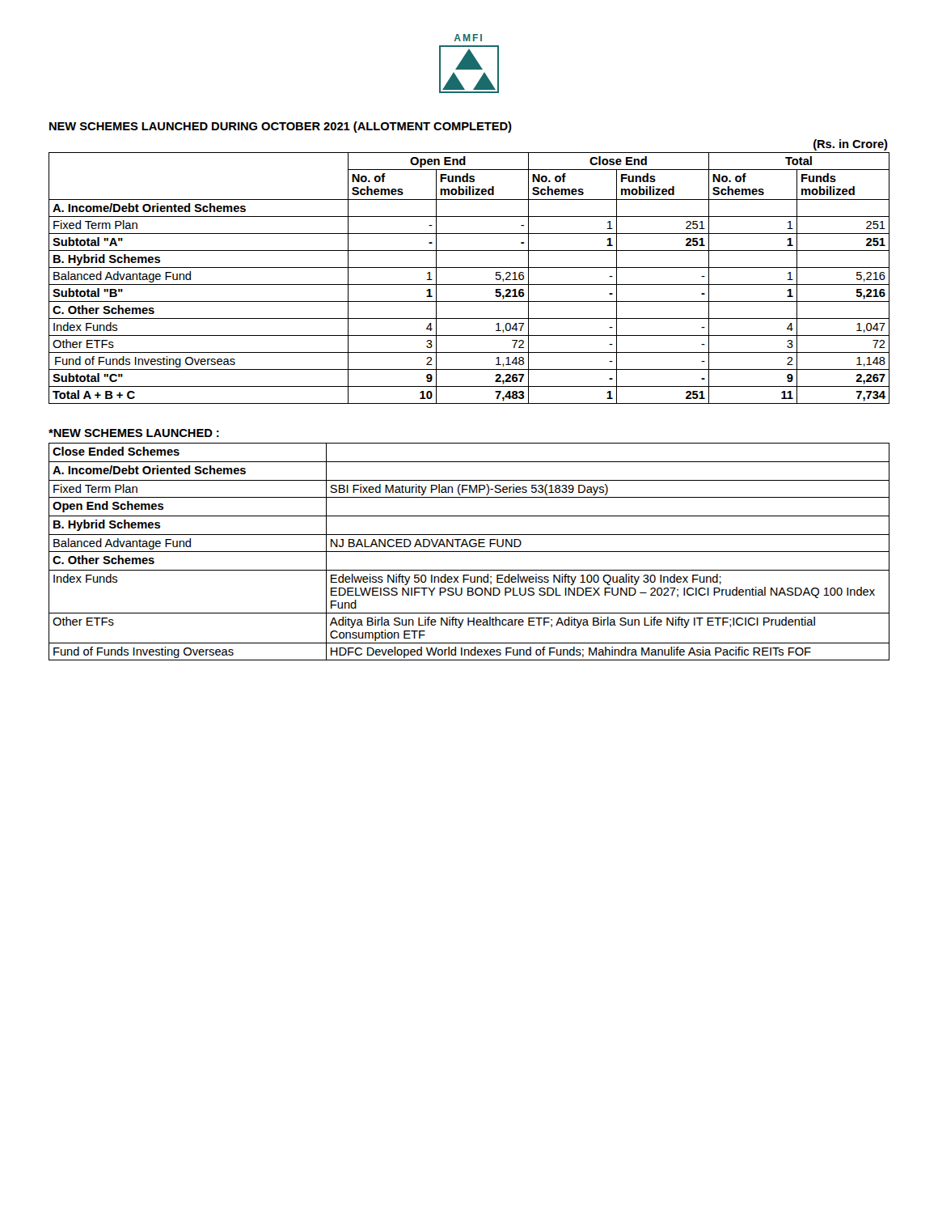AMFI
NEW SCHEMES LAUNCHED DURING OCTOBER 2021 (ALLOTMENT COMPLETED)
(Rs. in Crore)
| | Open End | Close End | Total |
| --- | --- | --- | --- |
| No. of Schemes | Funds mobilized | No. of Schemes | Funds mobilized | No. of Schemes | Funds mobilized |
| A. Income/Debt Oriented Schemes | | | | | | |
| Fixed Term Plan | - | - | 1 | 251 | 1 | 251 |
| Subtotal "A" | - | - | 1 | 251 | 1 | 251 |
| B. Hybrid Schemes | | | | | | |
| Balanced Advantage Fund | 1 | 5,216 | - | - | 1 | 5,216 |
| Subtotal "B" | 1 | 5,216 | - | - | 1 | 5,216 |
| C. Other Schemes | | | | | | |
| Index Funds | 4 | 1,047 | - | - | 4 | 1,047 |
| Other ETFs | 3 | 72 | - | - | 3 | 72 |
| Fund of Funds Investing Overseas | 2 | 1,148 | - | - | 2 | 1,148 |
| Subtotal "C" | 9 | 2,267 | - | - | 9 | 2,267 |
| Total A + B + C | 10 | 7,483 | 1 | 251 | 11 | 7,734 |
*NEW SCHEMES LAUNCHED :
| Close Ended Schemes | |
| A. Income/Debt Oriented Schemes | |
| Fixed Term Plan | SBI Fixed Maturity Plan (FMP)-Series 53(1839 Days) |
| Open End Schemes | |
| B. Hybrid Schemes | |
| Balanced Advantage Fund | NJ BALANCED ADVANTAGE FUND |
| C. Other Schemes | |
| Index Funds | Edelweiss Nifty 50 Index Fund; Edelweiss Nifty 100 Quality 30 Index Fund; EDELWEISS NIFTY PSU BOND PLUS SDL INDEX FUND – 2027; ICICI Prudential NASDAQ 100 Index Fund |
| Other ETFs | Aditya Birla Sun Life Nifty Healthcare ETF; Aditya Birla Sun Life Nifty IT ETF;ICICI Prudential Consumption ETF |
| Fund of Funds Investing Overseas | HDFC Developed World Indexes Fund of Funds; Mahindra Manulife Asia Pacific REITs FOF |